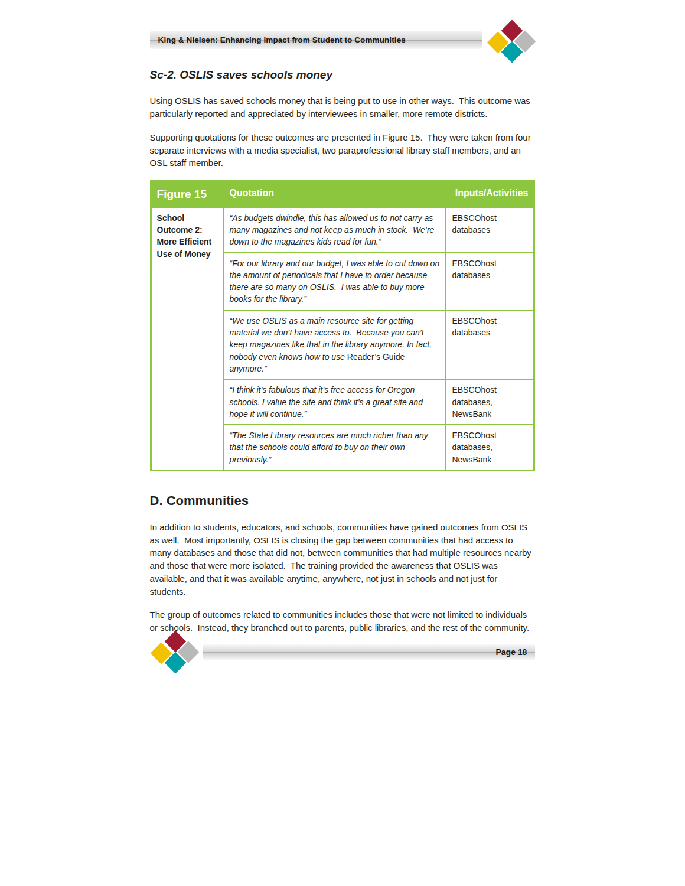King & Nielsen: Enhancing Impact from Student to Communities
Sc-2. OSLIS saves schools money
Using OSLIS has saved schools money that is being put to use in other ways. This outcome was particularly reported and appreciated by interviewees in smaller, more remote districts.
Supporting quotations for these outcomes are presented in Figure 15. They were taken from four separate interviews with a media specialist, two paraprofessional library staff members, and an OSL staff member.
| Figure 15 | Quotation | Inputs/Activities |
| --- | --- | --- |
| School Outcome 2: More Efficient Use of Money | “As budgets dwindle, this has allowed us to not carry as many magazines and not keep as much in stock. We’re down to the magazines kids read for fun.” | EBSCOhost databases |
| “For our library and our budget, I was able to cut down on the amount of periodicals that I have to order because there are so many on OSLIS. I was able to buy more books for the library.” | EBSCOhost databases |
| “We use OSLIS as a main resource site for getting material we don’t have access to. Because you can’t keep magazines like that in the library anymore. In fact, nobody even knows how to use Reader’s Guide anymore.” | EBSCOhost databases |
| “I think it’s fabulous that it’s free access for Oregon schools. I value the site and think it’s a great site and hope it will continue.” | EBSCOhost databases, NewsBank |
| “The State Library resources are much richer than any that the schools could afford to buy on their own previously.” | EBSCOhost databases, NewsBank |
D. Communities
In addition to students, educators, and schools, communities have gained outcomes from OSLIS as well. Most importantly, OSLIS is closing the gap between communities that had access to many databases and those that did not, between communities that had multiple resources nearby and those that were more isolated. The training provided the awareness that OSLIS was available, and that it was available anytime, anywhere, not just in schools and not just for students.
The group of outcomes related to communities includes those that were not limited to individuals or schools. Instead, they branched out to parents, public libraries, and the rest of the community.
Page 18